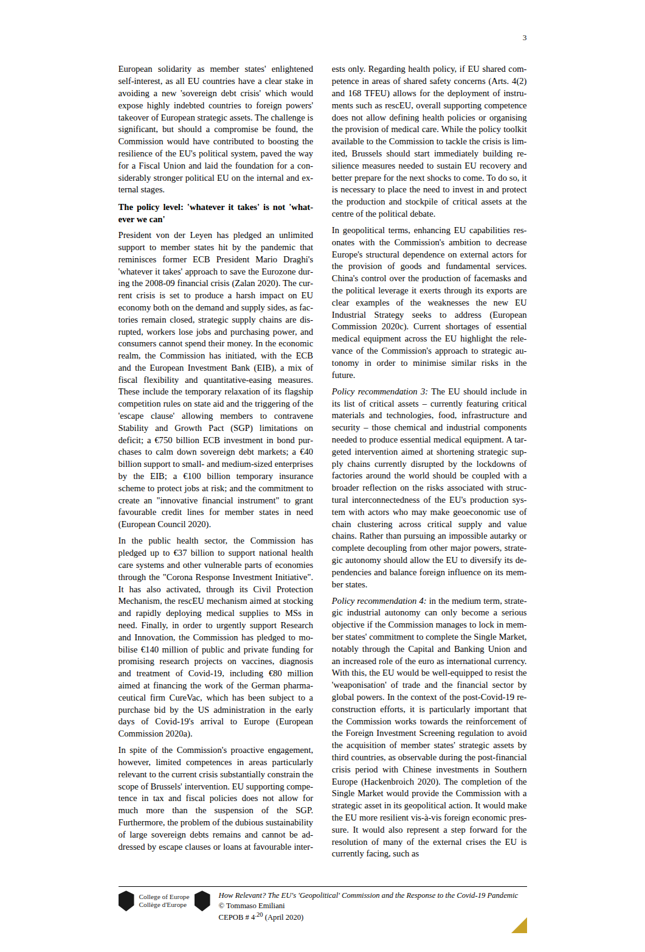3
European solidarity as member states' enlightened self-interest, as all EU countries have a clear stake in avoiding a new 'sovereign debt crisis' which would expose highly indebted countries to foreign powers' takeover of European strategic assets. The challenge is significant, but should a compromise be found, the Commission would have contributed to boosting the resilience of the EU's political system, paved the way for a Fiscal Union and laid the foundation for a considerably stronger political EU on the internal and external stages.
The policy level: 'whatever it takes' is not 'whatever we can'
President von der Leyen has pledged an unlimited support to member states hit by the pandemic that reminisces former ECB President Mario Draghi's 'whatever it takes' approach to save the Eurozone during the 2008-09 financial crisis (Zalan 2020). The current crisis is set to produce a harsh impact on EU economy both on the demand and supply sides, as factories remain closed, strategic supply chains are disrupted, workers lose jobs and purchasing power, and consumers cannot spend their money. In the economic realm, the Commission has initiated, with the ECB and the European Investment Bank (EIB), a mix of fiscal flexibility and quantitative-easing measures. These include the temporary relaxation of its flagship competition rules on state aid and the triggering of the 'escape clause' allowing members to contravene Stability and Growth Pact (SGP) limitations on deficit; a €750 billion ECB investment in bond purchases to calm down sovereign debt markets; a €40 billion support to small- and medium-sized enterprises by the EIB; a €100 billion temporary insurance scheme to protect jobs at risk; and the commitment to create an "innovative financial instrument" to grant favourable credit lines for member states in need (European Council 2020).
In the public health sector, the Commission has pledged up to €37 billion to support national health care systems and other vulnerable parts of economies through the "Corona Response Investment Initiative". It has also activated, through its Civil Protection Mechanism, the rescEU mechanism aimed at stocking and rapidly deploying medical supplies to MSs in need. Finally, in order to urgently support Research and Innovation, the Commission has pledged to mobilise €140 million of public and private funding for promising research projects on vaccines, diagnosis and treatment of Covid-19, including €80 million aimed at financing the work of the German pharmaceutical firm CureVac, which has been subject to a purchase bid by the US administration in the early days of Covid-19's arrival to Europe (European Commission 2020a).
In spite of the Commission's proactive engagement, however, limited competences in areas particularly relevant to the current crisis substantially constrain the scope of Brussels' intervention. EU supporting competence in tax and fiscal policies does not allow for much more than the suspension of the SGP. Furthermore, the problem of the dubious sustainability of large sovereign debts remains and cannot be addressed by escape clauses or loans at favourable interests only. Regarding health policy, if EU shared competence in areas of shared safety concerns (Arts. 4(2) and 168 TFEU) allows for the deployment of instruments such as rescEU, overall supporting competence does not allow defining health policies or organising the provision of medical care. While the policy toolkit available to the Commission to tackle the crisis is limited, Brussels should start immediately building resilience measures needed to sustain EU recovery and better prepare for the next shocks to come. To do so, it is necessary to place the need to invest in and protect the production and stockpile of critical assets at the centre of the political debate.
In geopolitical terms, enhancing EU capabilities resonates with the Commission's ambition to decrease Europe's structural dependence on external actors for the provision of goods and fundamental services. China's control over the production of facemasks and the political leverage it exerts through its exports are clear examples of the weaknesses the new EU Industrial Strategy seeks to address (European Commission 2020c). Current shortages of essential medical equipment across the EU highlight the relevance of the Commission's approach to strategic autonomy in order to minimise similar risks in the future.
Policy recommendation 3: The EU should include in its list of critical assets – currently featuring critical materials and technologies, food, infrastructure and security – those chemical and industrial components needed to produce essential medical equipment. A targeted intervention aimed at shortening strategic supply chains currently disrupted by the lockdowns of factories around the world should be coupled with a broader reflection on the risks associated with structural interconnectedness of the EU's production system with actors who may make geoeconomic use of chain clustering across critical supply and value chains. Rather than pursuing an impossible autarky or complete decoupling from other major powers, strategic autonomy should allow the EU to diversify its dependencies and balance foreign influence on its member states.
Policy recommendation 4: in the medium term, strategic industrial autonomy can only become a serious objective if the Commission manages to lock in member states' commitment to complete the Single Market, notably through the Capital and Banking Union and an increased role of the euro as international currency. With this, the EU would be well-equipped to resist the 'weaponisation' of trade and the financial sector by global powers. In the context of the post-Covid-19 reconstruction efforts, it is particularly important that the Commission works towards the reinforcement of the Foreign Investment Screening regulation to avoid the acquisition of member states' strategic assets by third countries, as observable during the post-financial crisis period with Chinese investments in Southern Europe (Hackenbroich 2020). The completion of the Single Market would provide the Commission with a strategic asset in its geopolitical action. It would make the EU more resilient vis-à-vis foreign economic pressure. It would also represent a step forward for the resolution of many of the external crises the EU is currently facing, such as
College of Europe Collège d'Europe
How Relevant? The EU's 'Geopolitical' Commission and the Response to the Covid-19 Pandemic
© Tommaso Emiliani
CEPOB # 4.20 (April 2020)